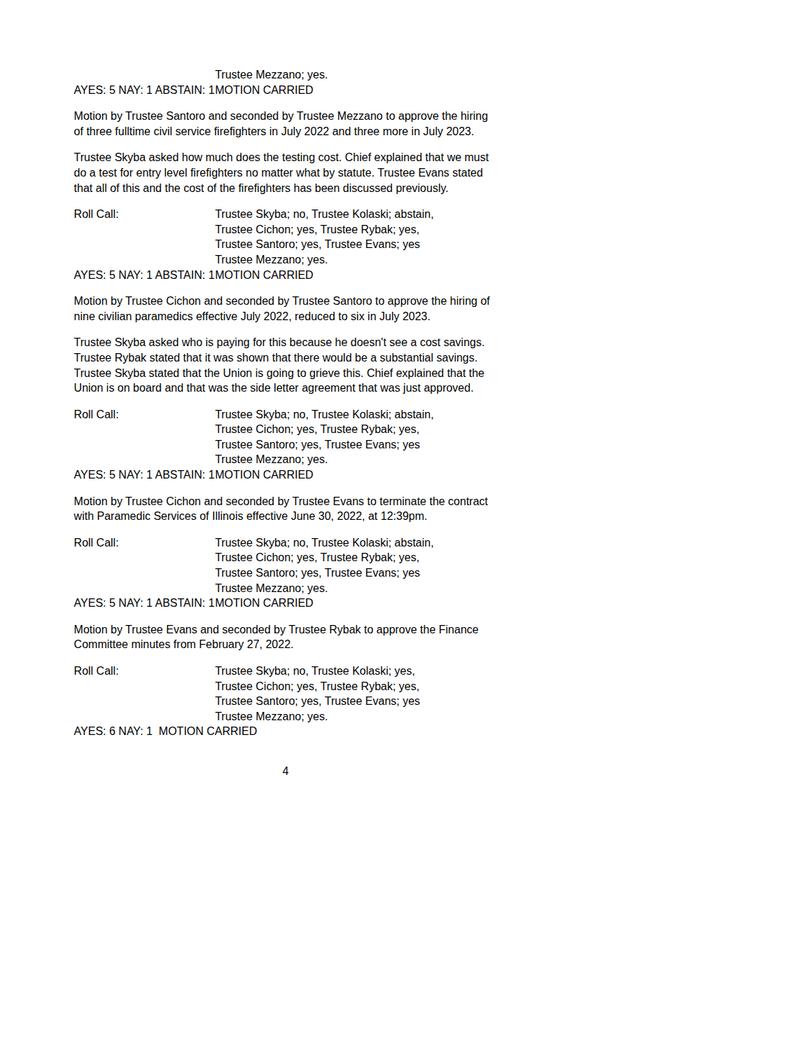Trustee Mezzano; yes.
AYES: 5 NAY: 1 ABSTAIN: 1
MOTION CARRIED
Motion by Trustee Santoro and seconded by Trustee Mezzano to approve the hiring of three fulltime civil service firefighters in July 2022 and three more in July 2023.
Trustee Skyba asked how much does the testing cost. Chief explained that we must do a test for entry level firefighters no matter what by statute. Trustee Evans stated that all of this and the cost of the firefighters has been discussed previously.
Roll Call:
Trustee Skyba; no, Trustee Kolaski; abstain,
Trustee Cichon; yes, Trustee Rybak; yes,
Trustee Santoro; yes, Trustee Evans; yes
Trustee Mezzano; yes.
AYES: 5 NAY: 1 ABSTAIN: 1
MOTION CARRIED
Motion by Trustee Cichon and seconded by Trustee Santoro to approve the hiring of nine civilian paramedics effective July 2022, reduced to six in July 2023.
Trustee Skyba asked who is paying for this because he doesn't see a cost savings. Trustee Rybak stated that it was shown that there would be a substantial savings. Trustee Skyba stated that the Union is going to grieve this. Chief explained that the Union is on board and that was the side letter agreement that was just approved.
Roll Call:
Trustee Skyba; no, Trustee Kolaski; abstain,
Trustee Cichon; yes, Trustee Rybak; yes,
Trustee Santoro; yes, Trustee Evans; yes
Trustee Mezzano; yes.
AYES: 5 NAY: 1 ABSTAIN: 1
MOTION CARRIED
Motion by Trustee Cichon and seconded by Trustee Evans to terminate the contract with Paramedic Services of Illinois effective June 30, 2022, at 12:39pm.
Roll Call:
Trustee Skyba; no, Trustee Kolaski; abstain,
Trustee Cichon; yes, Trustee Rybak; yes,
Trustee Santoro; yes, Trustee Evans; yes
Trustee Mezzano; yes.
AYES: 5 NAY: 1 ABSTAIN: 1
MOTION CARRIED
Motion by Trustee Evans and seconded by Trustee Rybak to approve the Finance Committee minutes from February 27, 2022.
Roll Call:
Trustee Skyba; no, Trustee Kolaski; yes,
Trustee Cichon; yes, Trustee Rybak; yes,
Trustee Santoro; yes, Trustee Evans; yes
Trustee Mezzano; yes.
AYES: 6 NAY: 1 MOTION CARRIED
4